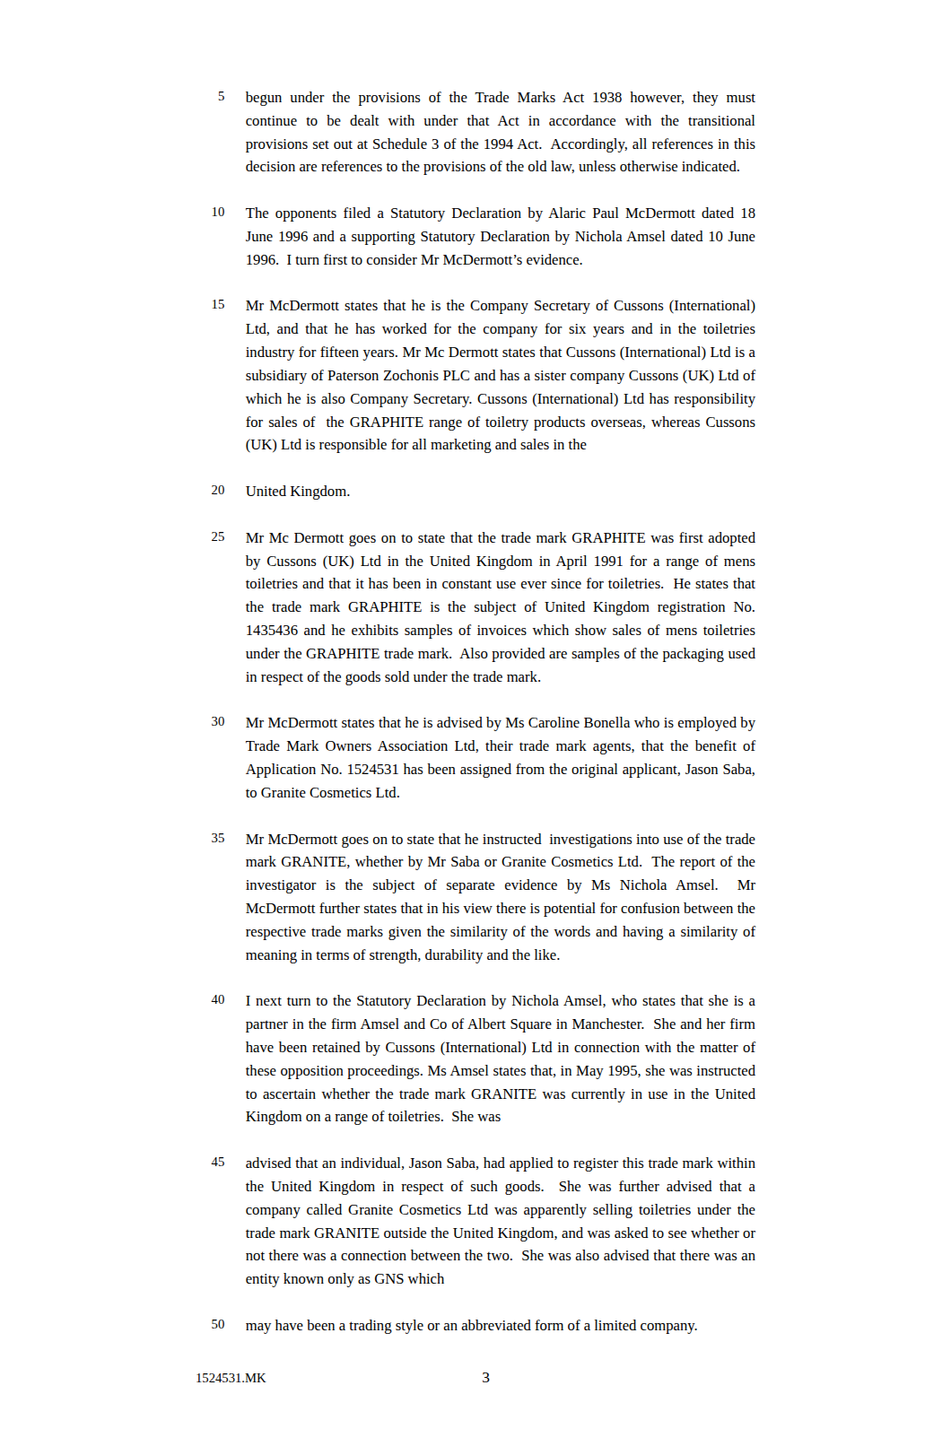5
begun under the provisions of the Trade Marks Act 1938 however, they must continue to be dealt with under that Act in accordance with the transitional provisions set out at Schedule 3 of the 1994 Act. Accordingly, all references in this decision are references to the provisions of the old law, unless otherwise indicated.
10
The opponents filed a Statutory Declaration by Alaric Paul McDermott dated 18 June 1996 and a supporting Statutory Declaration by Nichola Amsel dated 10 June 1996. I turn first to consider Mr McDermott’s evidence.
15
Mr McDermott states that he is the Company Secretary of Cussons (International) Ltd, and that he has worked for the company for six years and in the toiletries industry for fifteen years. Mr Mc Dermott states that Cussons (International) Ltd is a subsidiary of Paterson Zochonis PLC and has a sister company Cussons (UK) Ltd of which he is also Company Secretary. Cussons (International) Ltd has responsibility for sales of the GRAPHITE range of toiletry products overseas, whereas Cussons (UK) Ltd is responsible for all marketing and sales in the
20
United Kingdom.
25
Mr Mc Dermott goes on to state that the trade mark GRAPHITE was first adopted by Cussons (UK) Ltd in the United Kingdom in April 1991 for a range of mens toiletries and that it has been in constant use ever since for toiletries. He states that the trade mark GRAPHITE is the subject of United Kingdom registration No. 1435436 and he exhibits samples of invoices which show sales of mens toiletries under the GRAPHITE trade mark. Also provided are samples of the packaging used in respect of the goods sold under the trade mark.
30
Mr McDermott states that he is advised by Ms Caroline Bonella who is employed by Trade Mark Owners Association Ltd, their trade mark agents, that the benefit of Application No. 1524531 has been assigned from the original applicant, Jason Saba, to Granite Cosmetics Ltd.
35
Mr McDermott goes on to state that he instructed investigations into use of the trade mark GRANITE, whether by Mr Saba or Granite Cosmetics Ltd. The report of the investigator is the subject of separate evidence by Ms Nichola Amsel. Mr McDermott further states that in his view there is potential for confusion between the respective trade marks given the similarity of the words and having a similarity of meaning in terms of strength, durability and the like.
40
I next turn to the Statutory Declaration by Nichola Amsel, who states that she is a partner in the firm Amsel and Co of Albert Square in Manchester. She and her firm have been retained by Cussons (International) Ltd in connection with the matter of these opposition proceedings. Ms Amsel states that, in May 1995, she was instructed to ascertain whether the trade mark GRANITE was currently in use in the United Kingdom on a range of toiletries. She was
45
advised that an individual, Jason Saba, had applied to register this trade mark within the United Kingdom in respect of such goods. She was further advised that a company called Granite Cosmetics Ltd was apparently selling toiletries under the trade mark GRANITE outside the United Kingdom, and was asked to see whether or not there was a connection between the two. She was also advised that there was an entity known only as GNS which
50
may have been a trading style or an abbreviated form of a limited company.
1524531.MK
3